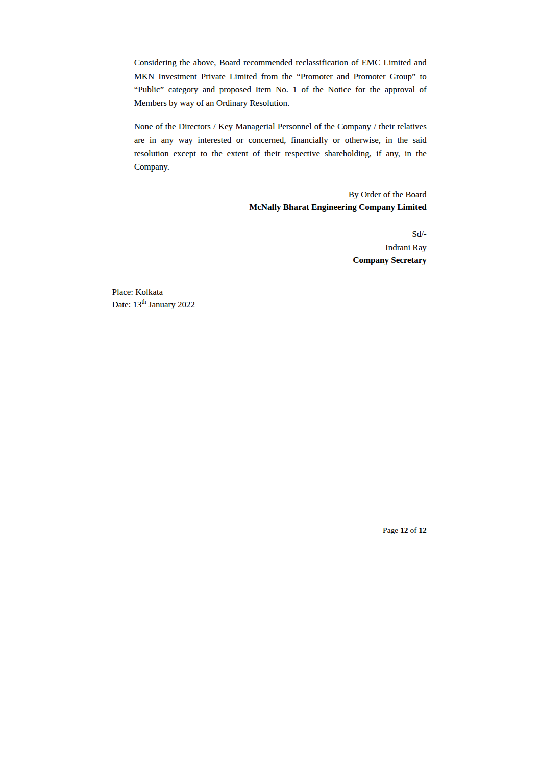Considering the above, Board recommended reclassification of EMC Limited and MKN Investment Private Limited from the “Promoter and Promoter Group” to “Public” category and proposed Item No. 1 of the Notice for the approval of Members by way of an Ordinary Resolution.
None of the Directors / Key Managerial Personnel of the Company / their relatives are in any way interested or concerned, financially or otherwise, in the said resolution except to the extent of their respective shareholding, if any, in the Company.
By Order of the Board
McNally Bharat Engineering Company Limited
Sd/-
Indrani Ray
Company Secretary
Place: Kolkata
Date: 13th January 2022
Page 12 of 12